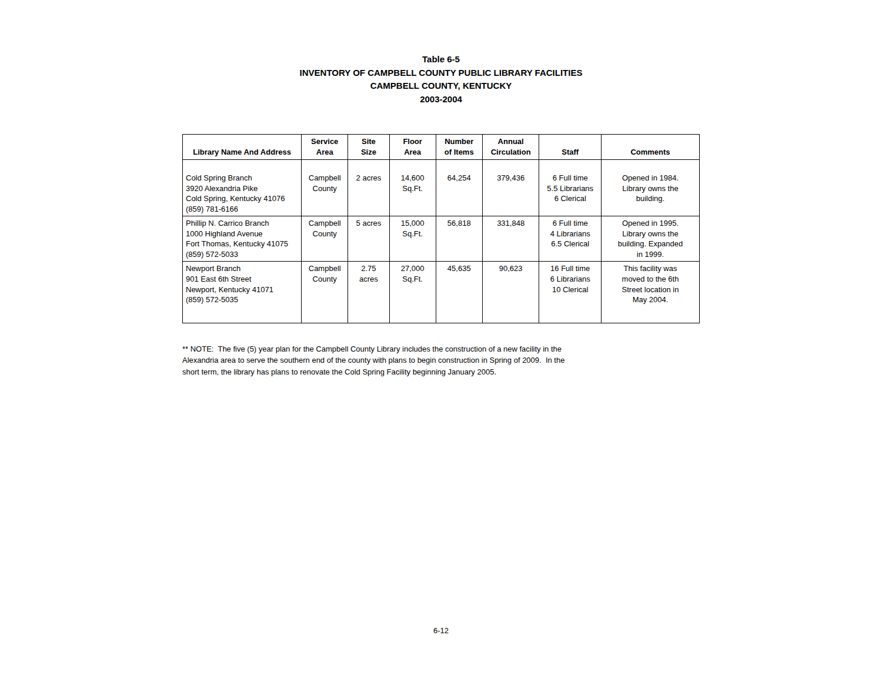Table 6-5 INVENTORY OF CAMPBELL COUNTY PUBLIC LIBRARY FACILITIES CAMPBELL COUNTY, KENTUCKY 2003-2004
| Library Name And Address | Service Area | Site Size | Floor Area | Number of Items | Annual Circulation | Staff | Comments |
| --- | --- | --- | --- | --- | --- | --- | --- |
| Cold Spring Branch 3920 Alexandria Pike Cold Spring, Kentucky 41076 (859) 781-6166 | Campbell County | 2 acres | 14,600 Sq.Ft. | 64,254 | 379,436 | 6 Full time 5.5 Librarians 6 Clerical | Opened in 1984. Library owns the building. |
| Phillip N. Carrico Branch 1000 Highland Avenue Fort Thomas, Kentucky 41075 (859) 572-5033 | Campbell County | 5 acres | 15,000 Sq.Ft. | 56,818 | 331,848 | 6 Full time 4 Librarians 6.5 Clerical | Opened in 1995. Library owns the building. Expanded in 1999. |
| Newport Branch 901 East 6th Street Newport, Kentucky 41071 (859) 572-5035 | Campbell County | 2.75 acres | 27,000 Sq.Ft. | 45,635 | 90,623 | 16 Full time 6 Librarians 10 Clerical | This facility was moved to the 6th Street location in May 2004. |
** NOTE: The five (5) year plan for the Campbell County Library includes the construction of a new facility in the
Alexandria area to serve the southern end of the county with plans to begin construction in Spring of 2009. In the
short term, the library has plans to renovate the Cold Spring Facility beginning January 2005.
6-12